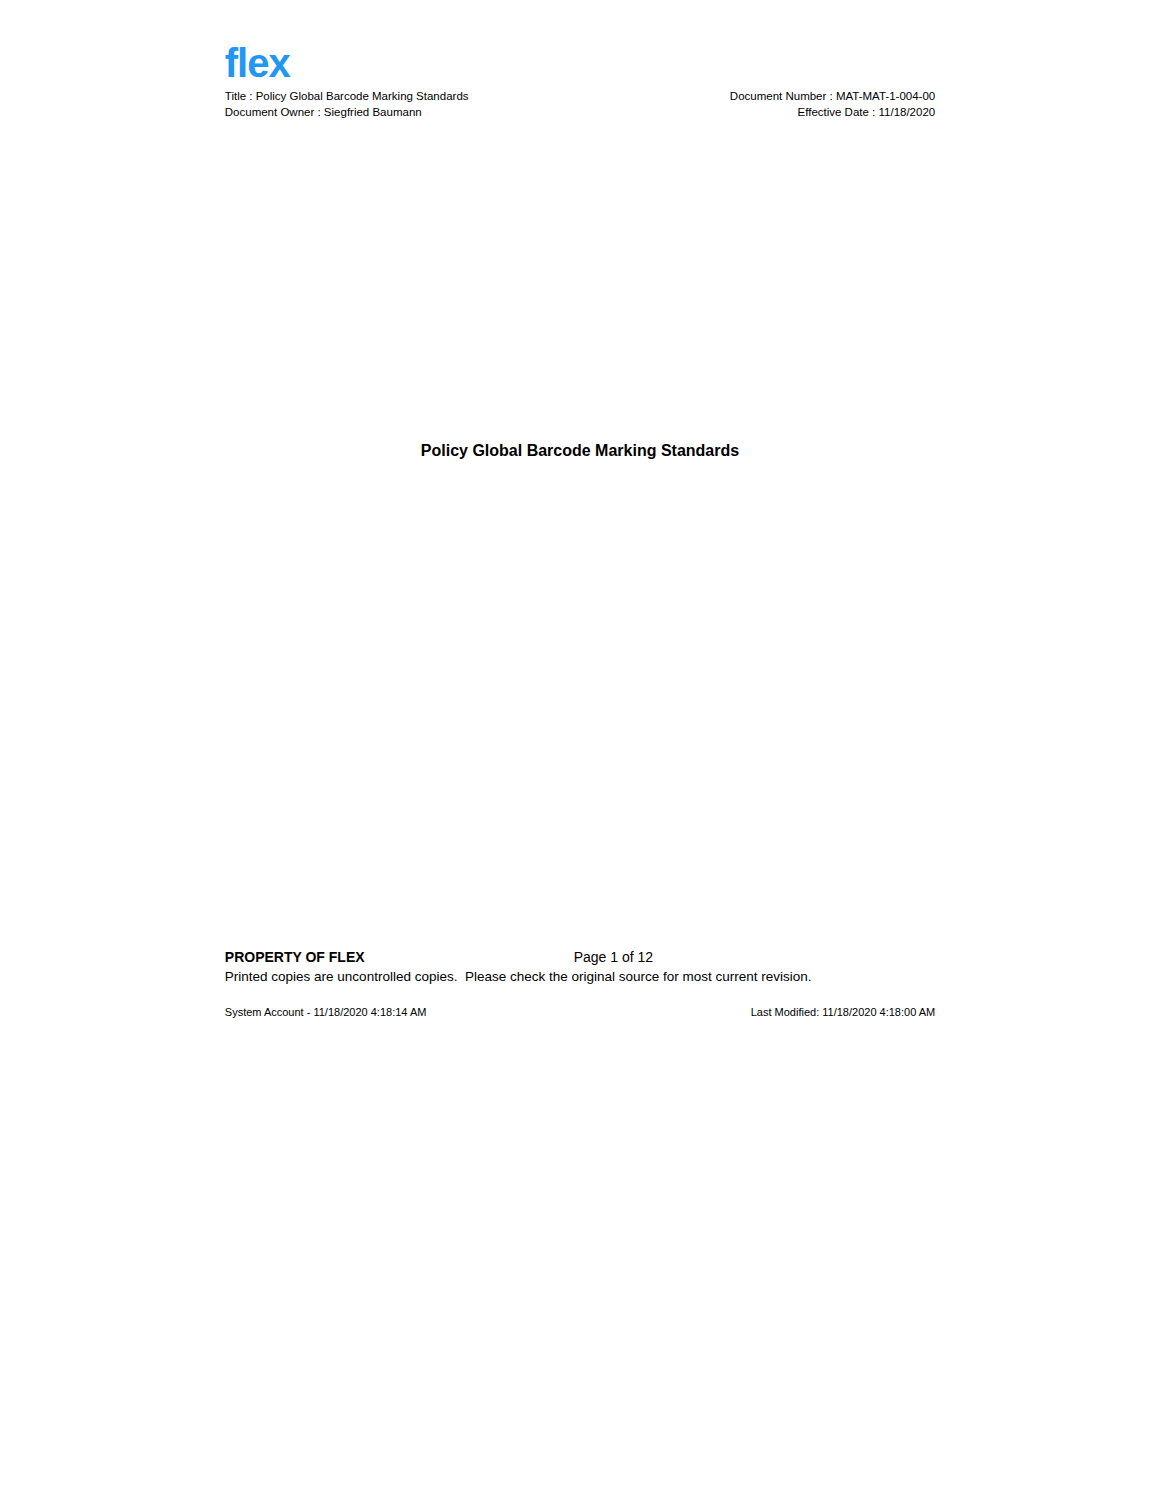flex
| Title : Policy Global Barcode Marking Standards | Document Number : MAT-MAT-1-004-00 |
| Document Owner : Siegfried Baumann | Effective Date : 11/18/2020 |
Policy Global Barcode Marking Standards
PROPERTY OF FLEX Page 1 of 12
Printed copies are uncontrolled copies. Please check the original source for most current revision.
System Account - 11/18/2020 4:18:14 AM Last Modified: 11/18/2020 4:18:00 AM